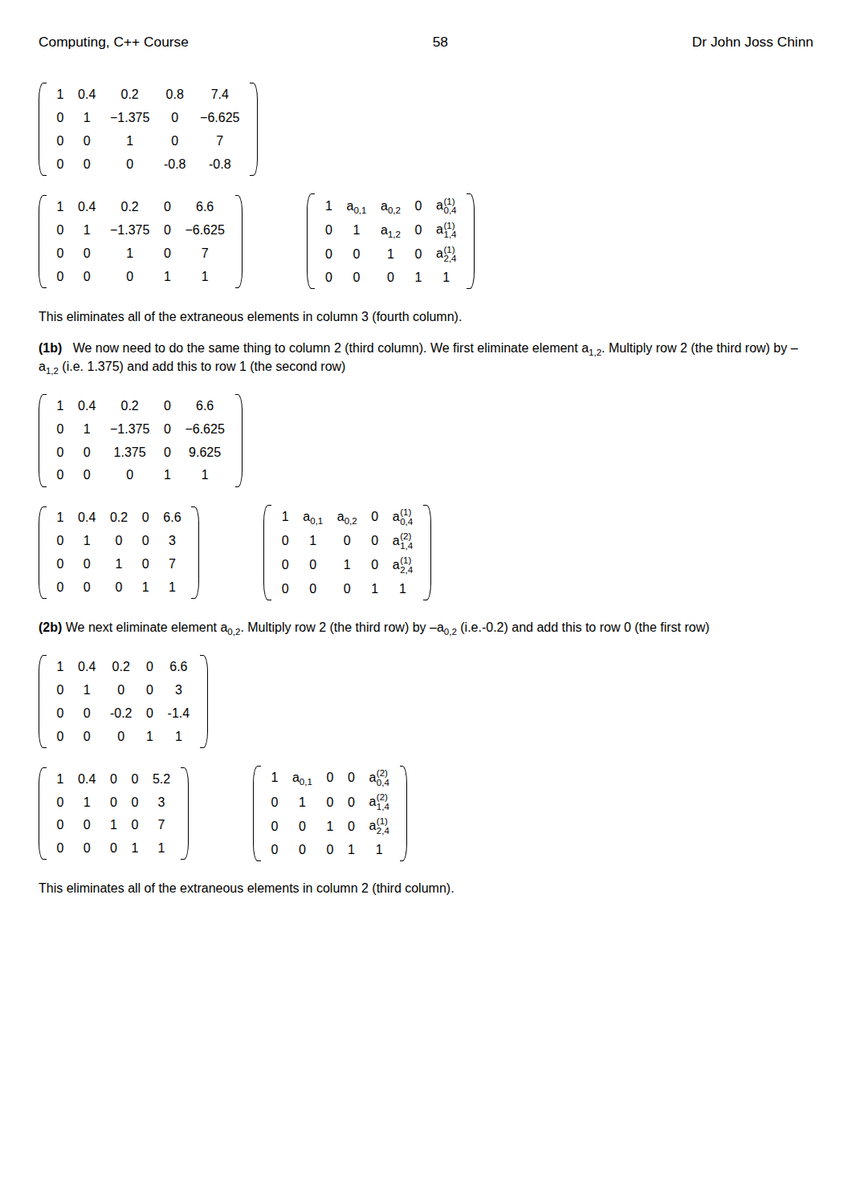Computing, C++ Course 58 Dr John Joss Chinn
| 1 | 0.4 | 0.2 | 0.8 | 7.4 |
| 0 | 1 | −1.375 | 0 | −6.625 |
| 0 | 0 | 1 | 0 | 7 |
| 0 | 0 | 0 | -0.8 | -0.8 |
| 1 | 0.4 | 0.2 | 0 | 6.6 |
| 0 | 1 | −1.375 | 0 | −6.625 |
| 0 | 0 | 1 | 0 | 7 |
| 0 | 0 | 0 | 1 | 1 |
| 1 | a 0,1 | a 0,2 | 0 | a (1) 0,4 |
| 0 | 1 | a 1,2 | 0 | a (1) 1,4 |
| 0 | 0 | 1 | 0 | a (1) 2,4 |
| 0 | 0 | 0 | 1 | 1 |
This eliminates all of the extraneous elements in column 3 (fourth column).
(1b) We now need to do the same thing to column 2 (third column). We first eliminate element a1,2. Multiply row 2 (the third row) by –a1,2 (i.e. 1.375) and add this to row 1 (the second row)
| 1 | 0.4 | 0.2 | 0 | 6.6 |
| 0 | 1 | −1.375 | 0 | −6.625 |
| 0 | 0 | 1.375 | 0 | 9.625 |
| 0 | 0 | 0 | 1 | 1 |
| 1 | 0.4 | 0.2 | 0 | 6.6 |
| 0 | 1 | 0 | 0 | 3 |
| 0 | 0 | 1 | 0 | 7 |
| 0 | 0 | 0 | 1 | 1 |
| 1 | a 0,1 | a 0,2 | 0 | a (1) 0,4 |
| 0 | 1 | 0 | 0 | a (2) 1,4 |
| 0 | 0 | 1 | 0 | a (1) 2,4 |
| 0 | 0 | 0 | 1 | 1 |
(2b) We next eliminate element a0,2. Multiply row 2 (the third row) by –a0,2 (i.e.-0.2) and add this to row 0 (the first row)
| 1 | 0.4 | 0.2 | 0 | 6.6 |
| 0 | 1 | 0 | 0 | 3 |
| 0 | 0 | -0.2 | 0 | -1.4 |
| 0 | 0 | 0 | 1 | 1 |
| 1 | 0.4 | 0 | 0 | 5.2 |
| 0 | 1 | 0 | 0 | 3 |
| 0 | 0 | 1 | 0 | 7 |
| 0 | 0 | 0 | 1 | 1 |
| 1 | a 0,1 | 0 | 0 | a (2) 0,4 |
| 0 | 1 | 0 | 0 | a (2) 1,4 |
| 0 | 0 | 1 | 0 | a (1) 2,4 |
| 0 | 0 | 0 | 1 | 1 |
This eliminates all of the extraneous elements in column 2 (third column).